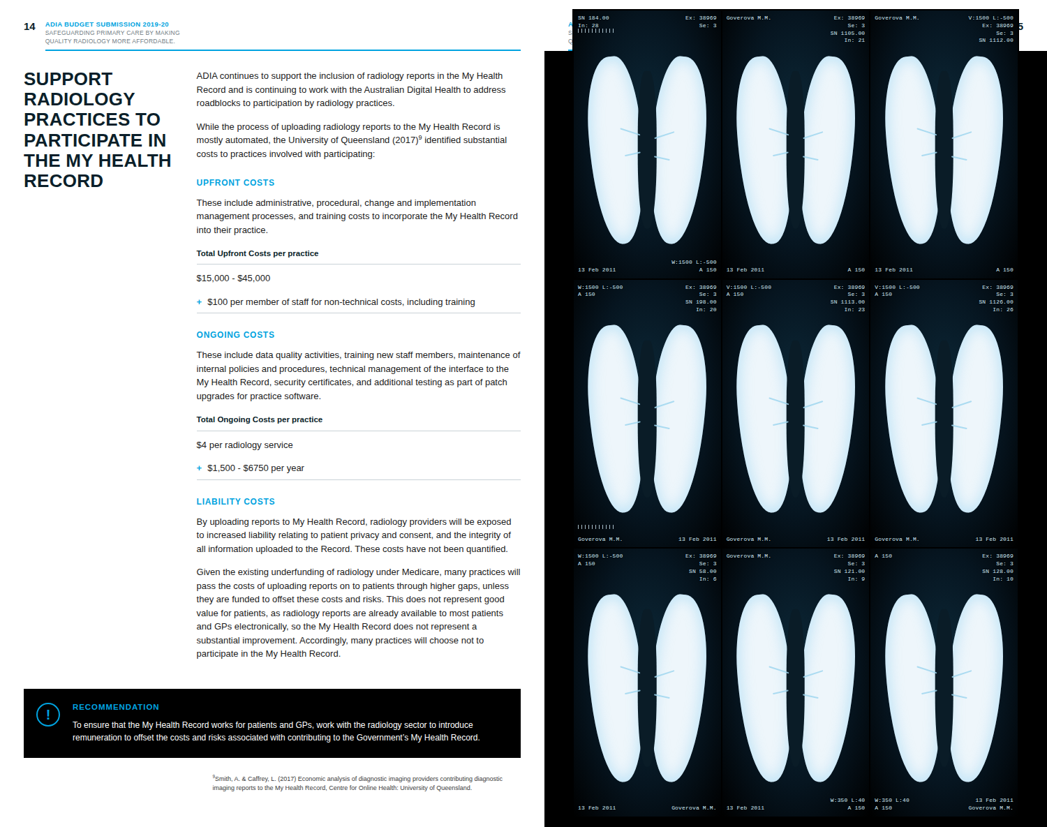14
ADIA Budget Submission 2019-20
Safeguarding primary care by making
quality radiology more affordable.
Support
Radiology
Practices to
Participate in
the My Health
Record
ADIA continues to support the inclusion of radiology reports in the My Health Record and is continuing to work with the Australian Digital Health to address roadblocks to participation by radiology practices.
While the process of uploading radiology reports to the My Health Record is mostly automated, the University of Queensland (2017)9 identified substantial costs to practices involved with participating:
Upfront Costs
These include administrative, procedural, change and implementation management processes, and training costs to incorporate the My Health Record into their practice.
Total Upfront Costs per practice
$15,000 - $45,000
+$100 per member of staff for non-technical costs, including training
Ongoing Costs
These include data quality activities, training new staff members, maintenance of internal policies and procedures, technical management of the interface to the My Health Record, security certificates, and additional testing as part of patch upgrades for practice software.
Total Ongoing Costs per practice
$4 per radiology service
+$1,500 - $6750 per year
Liability Costs
By uploading reports to My Health Record, radiology providers will be exposed to increased liability relating to patient privacy and consent, and the integrity of all information uploaded to the Record. These costs have not been quantified.
Given the existing underfunding of radiology under Medicare, many practices will pass the costs of uploading reports on to patients through higher gaps, unless they are funded to offset these costs and risks. This does not represent good value for patients, as radiology reports are already available to most patients and GPs electronically, so the My Health Record does not represent a substantial improvement. Accordingly, many practices will choose not to participate in the My Health Record.
!
Recommendation
To ensure that the My Health Record works for patients and GPs, work with the radiology sector to introduce remuneration to offset the costs and risks associated with contributing to the Government’s My Health Record.
9Smith, A. & Caffrey, L. (2017) Economic analysis of diagnostic imaging providers contributing diagnostic imaging reports to the My Health Record, Centre for Online Health: University of Queensland.
15
ADIA Budget Submission 2019-20
Safeguarding primary care by making
quality radiology more affordable.
SN 184.00
In: 28
Ex: 38969
Se: 3
13 Feb 2011
W:1500 L:-500
A 150
Goverova M.M.
Ex: 38969
Se: 3
SN 1105.00
In: 21
13 Feb 2011
A 150
Goverova M.M.
V:1500 L:-500
Ex: 38969
Se: 3
SN 1112.00
13 Feb 2011
A 150
W:1500 L:-500
A 150
Ex: 38969
Se: 3
SN 198.00
In: 20
Goverova M.M.
13 Feb 2011
V:1500 L:-500
A 150
Ex: 38969
Se: 3
SN 1113.00
In: 23
Goverova M.M.
13 Feb 2011
V:1500 L:-500
A 150
Ex: 38969
Se: 3
SN 1126.00
In: 26
Goverova M.M.
13 Feb 2011
W:1500 L:-500
A 150
Ex: 38969
Se: 3
SN 58.00
In: 6
13 Feb 2011
Goverova M.M.
Goverova M.M.
Ex: 38969
Se: 3
SN 121.00
In: 9
13 Feb 2011
W:350 L:40
A 150
A 150
Ex: 38969
Se: 3
SN 128.00
In: 10
W:350 L:40
A 150
13 Feb 2011
Goverova M.M.